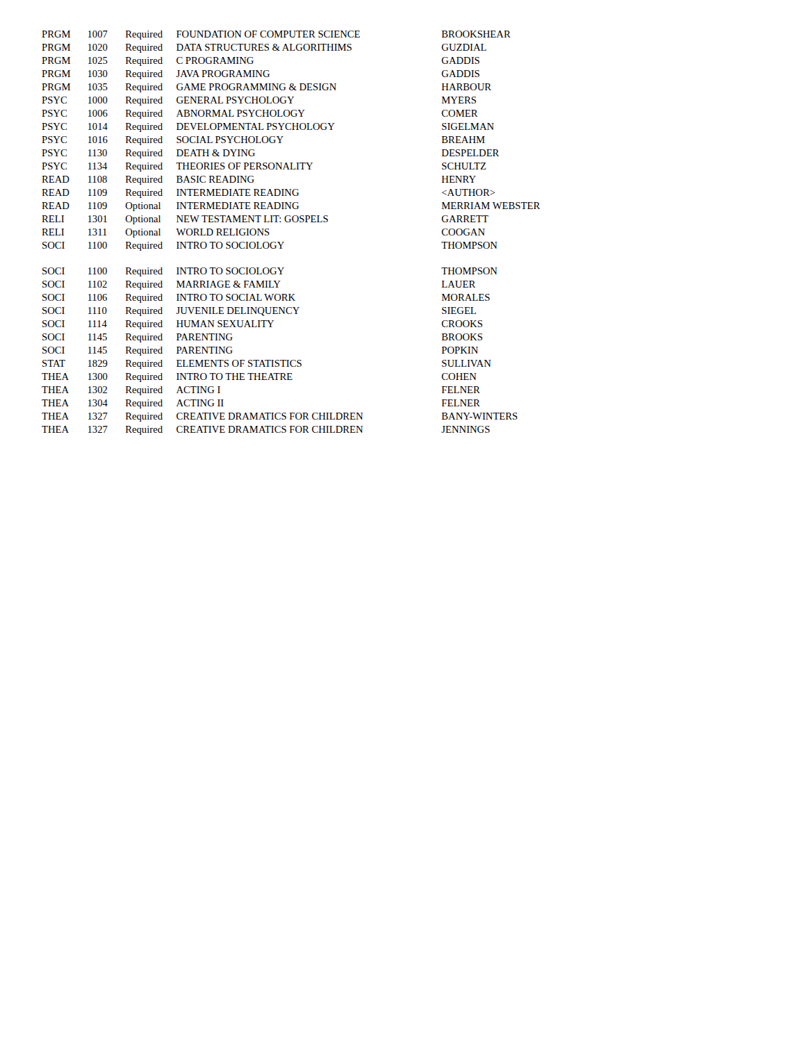| PRGM | 1007 | Required | FOUNDATION OF COMPUTER SCIENCE | BROOKSHEAR |
| PRGM | 1020 | Required | DATA STRUCTURES & ALGORITHIMS | GUZDIAL |
| PRGM | 1025 | Required | C PROGRAMING | GADDIS |
| PRGM | 1030 | Required | JAVA PROGRAMING | GADDIS |
| PRGM | 1035 | Required | GAME PROGRAMMING & DESIGN | HARBOUR |
| PSYC | 1000 | Required | GENERAL PSYCHOLOGY | MYERS |
| PSYC | 1006 | Required | ABNORMAL PSYCHOLOGY | COMER |
| PSYC | 1014 | Required | DEVELOPMENTAL PSYCHOLOGY | SIGELMAN |
| PSYC | 1016 | Required | SOCIAL PSYCHOLOGY | BREAHM |
| PSYC | 1130 | Required | DEATH & DYING | DESPELDER |
| PSYC | 1134 | Required | THEORIES OF PERSONALITY | SCHULTZ |
| READ | 1108 | Required | BASIC READING | HENRY |
| READ | 1109 | Required | INTERMEDIATE READING | <AUTHOR> |
| READ | 1109 | Optional | INTERMEDIATE READING | MERRIAM WEBSTER |
| RELI | 1301 | Optional | NEW TESTAMENT LIT: GOSPELS | GARRETT |
| RELI | 1311 | Optional | WORLD RELIGIONS | COOGAN |
| SOCI | 1100 | Required | INTRO TO SOCIOLOGY | THOMPSON |
| SOCI | 1100 | Required | INTRO TO SOCIOLOGY | THOMPSON |
| SOCI | 1102 | Required | MARRIAGE & FAMILY | LAUER |
| SOCI | 1106 | Required | INTRO TO SOCIAL WORK | MORALES |
| SOCI | 1110 | Required | JUVENILE DELINQUENCY | SIEGEL |
| SOCI | 1114 | Required | HUMAN SEXUALITY | CROOKS |
| SOCI | 1145 | Required | PARENTING | BROOKS |
| SOCI | 1145 | Required | PARENTING | POPKIN |
| STAT | 1829 | Required | ELEMENTS OF STATISTICS | SULLIVAN |
| THEA | 1300 | Required | INTRO TO THE THEATRE | COHEN |
| THEA | 1302 | Required | ACTING I | FELNER |
| THEA | 1304 | Required | ACTING II | FELNER |
| THEA | 1327 | Required | CREATIVE DRAMATICS FOR CHILDREN | BANY-WINTERS |
| THEA | 1327 | Required | CREATIVE DRAMATICS FOR CHILDREN | JENNINGS |